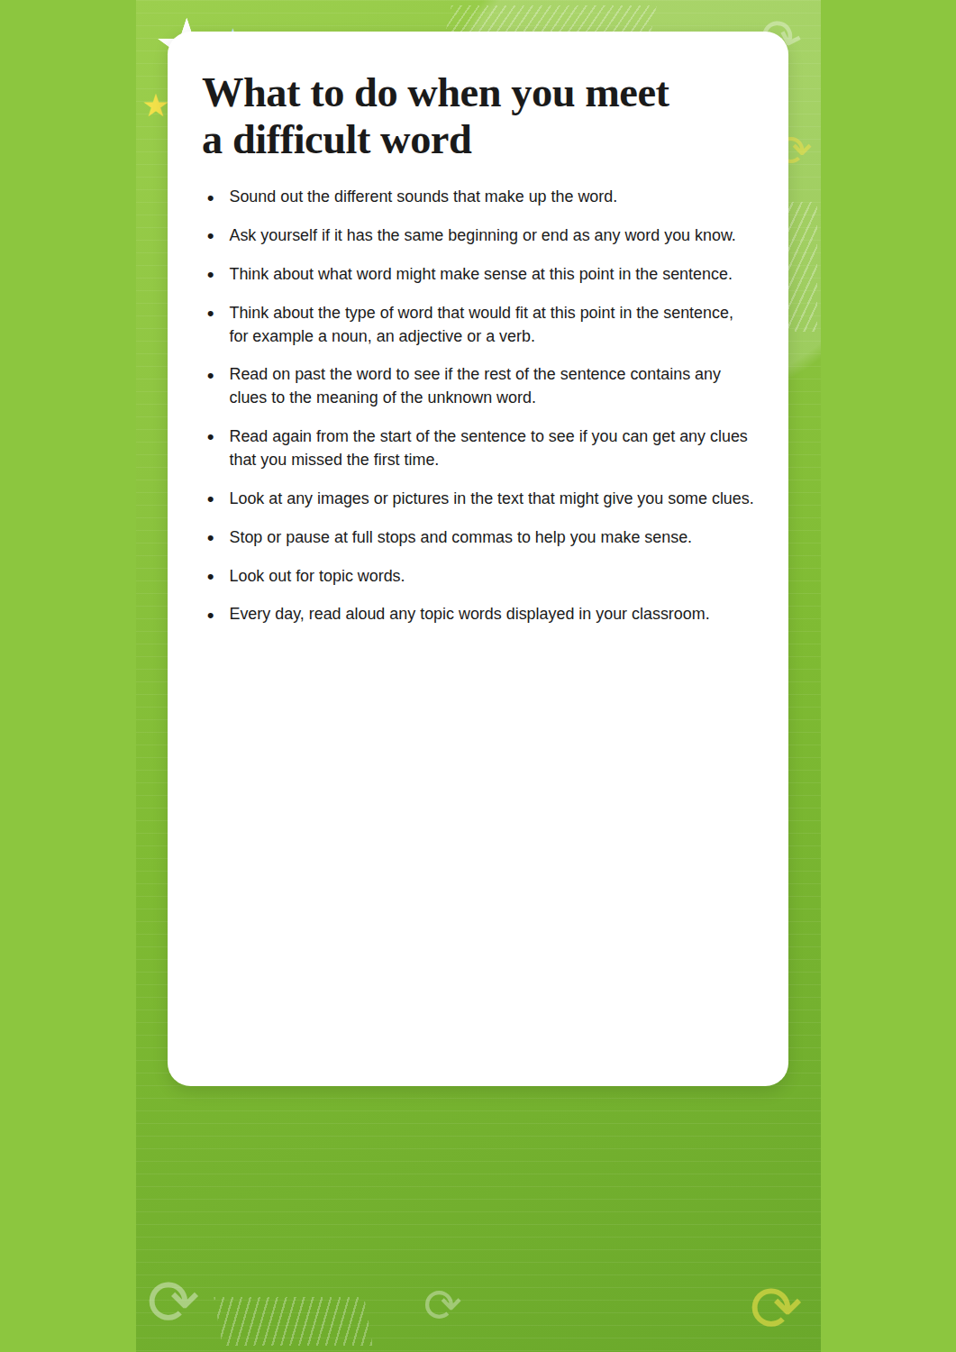★ ★ ★ ⟳ ⟳ ⟳ ⟳ ⟳
What to do when you meet
a difficult word
Sound out the different sounds that make up the word.
Ask yourself if it has the same beginning or end as any word you know.
Think about what word might make sense at this point in the sentence.
Think about the type of word that would fit at this point in the sentence, for example a noun, an adjective or a verb.
Read on past the word to see if the rest of the sentence contains any clues to the meaning of the unknown word.
Read again from the start of the sentence to see if you can get any clues that you missed the first time.
Look at any images or pictures in the text that might give you some clues.
Stop or pause at full stops and commas to help you make sense.
Look out for topic words.
Every day, read aloud any topic words displayed in your classroom.